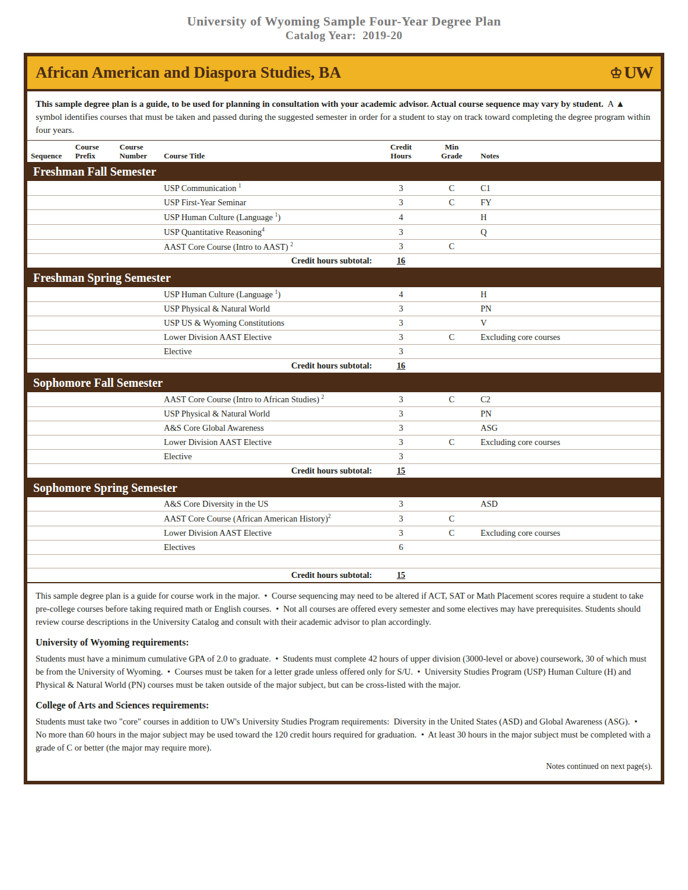University of Wyoming Sample Four-Year Degree Plan
Catalog Year: 2019-20
African American and Diaspora Studies, BA
♔UW
This sample degree plan is a guide, to be used for planning in consultation with your academic advisor. Actual course sequence may vary by student. A ▲ symbol identifies courses that must be taken and passed during the suggested semester in order for a student to stay on track toward completing the degree program within four years.
| Sequence | Course Prefix | Course Number | Course Title | Credit Hours | Min Grade | Notes |
| --- | --- | --- | --- | --- | --- | --- |
| Freshman Fall Semester |
| | | | USP Communication 1 | 3 | C | C1 |
| | | | USP First-Year Seminar | 3 | C | FY |
| | | | USP Human Culture (Language 1 ) | 4 | | H |
| | | | USP Quantitative Reasoning 4 | 3 | | Q |
| | | | AAST Core Course (Intro to AAST) 2 | 3 | C | |
| Credit hours subtotal: | 16 | | |
| Freshman Spring Semester |
| | | | USP Human Culture (Language 1 ) | 4 | | H |
| | | | USP Physical & Natural World | 3 | | PN |
| | | | USP US & Wyoming Constitutions | 3 | | V |
| | | | Lower Division AAST Elective | 3 | C | Excluding core courses |
| | | | Elective | 3 | | |
| Credit hours subtotal: | 16 | | |
| Sophomore Fall Semester |
| | | | AAST Core Course (Intro to African Studies) 2 | 3 | C | C2 |
| | | | USP Physical & Natural World | 3 | | PN |
| | | | A&S Core Global Awareness | 3 | | ASG |
| | | | Lower Division AAST Elective | 3 | C | Excluding core courses |
| | | | Elective | 3 | | |
| Credit hours subtotal: | 15 | | |
| Sophomore Spring Semester |
| | | | A&S Core Diversity in the US | 3 | | ASD |
| | | | AAST Core Course (African American History) 2 | 3 | C | |
| | | | Lower Division AAST Elective | 3 | C | Excluding core courses |
| | | | Electives | 6 | | |
| Credit hours subtotal: | 15 | | |
This sample degree plan is a guide for course work in the major. • Course sequencing may need to be altered if ACT, SAT or Math Placement scores require a student to take pre-college courses before taking required math or English courses. • Not all courses are offered every semester and some electives may have prerequisites. Students should review course descriptions in the University Catalog and consult with their academic advisor to plan accordingly.
University of Wyoming requirements:
Students must have a minimum cumulative GPA of 2.0 to graduate. • Students must complete 42 hours of upper division (3000-level or above) coursework, 30 of which must be from the University of Wyoming. • Courses must be taken for a letter grade unless offered only for S/U. • University Studies Program (USP) Human Culture (H) and Physical & Natural World (PN) courses must be taken outside of the major subject, but can be cross-listed with the major.
College of Arts and Sciences requirements:
Students must take two "core" courses in addition to UW's University Studies Program requirements: Diversity in the United States (ASD) and Global Awareness (ASG). • No more than 60 hours in the major subject may be used toward the 120 credit hours required for graduation. • At least 30 hours in the major subject must be completed with a grade of C or better (the major may require more).
Notes continued on next page(s).